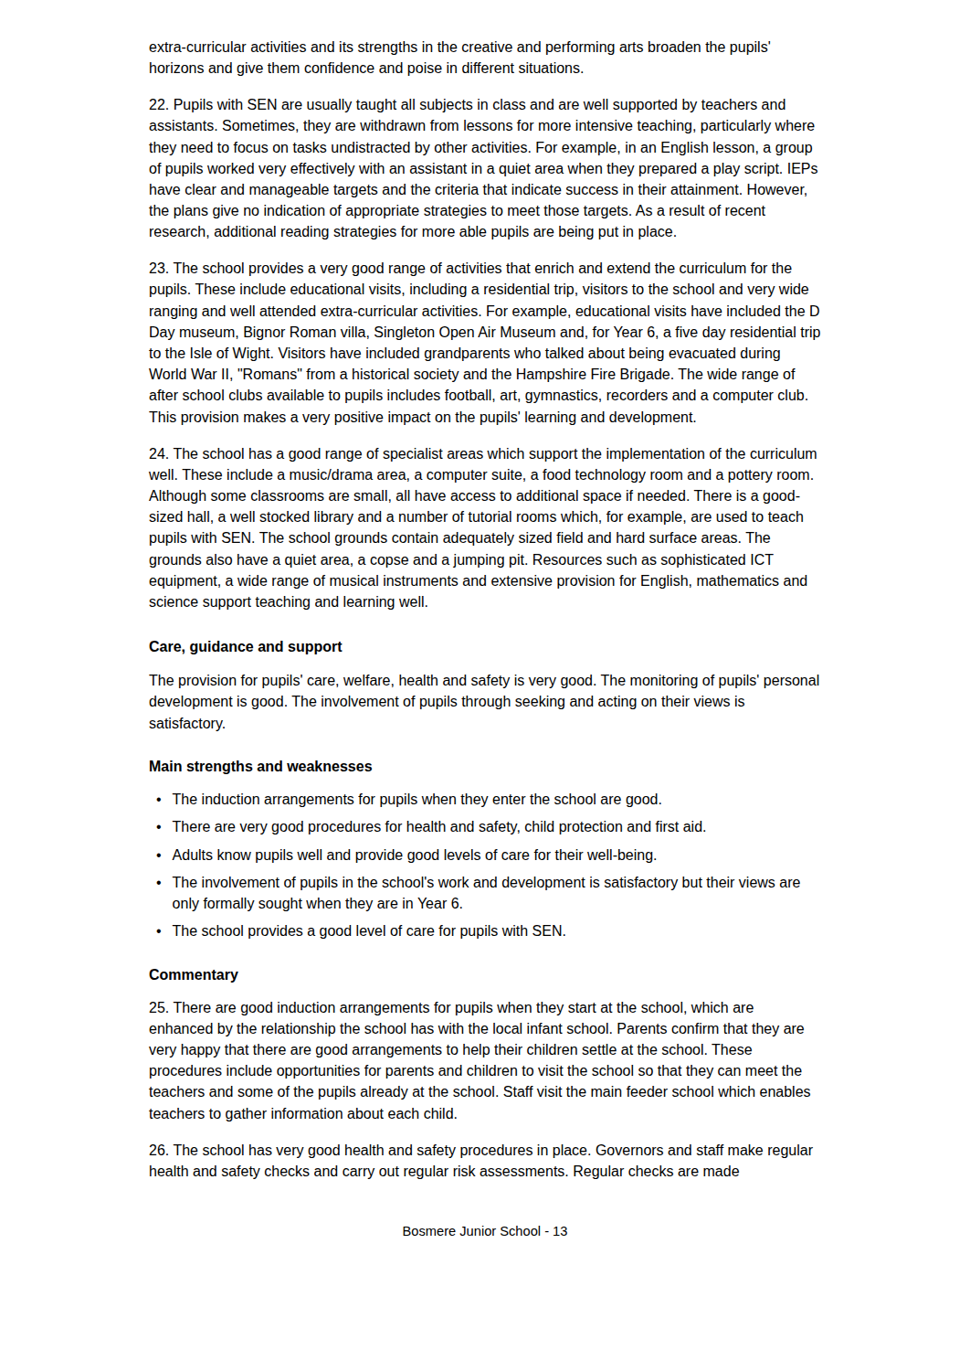extra-curricular activities and its strengths in the creative and performing arts broaden the pupils' horizons and give them confidence and poise in different situations.
22. Pupils with SEN are usually taught all subjects in class and are well supported by teachers and assistants. Sometimes, they are withdrawn from lessons for more intensive teaching, particularly where they need to focus on tasks undistracted by other activities. For example, in an English lesson, a group of pupils worked very effectively with an assistant in a quiet area when they prepared a play script. IEPs have clear and manageable targets and the criteria that indicate success in their attainment. However, the plans give no indication of appropriate strategies to meet those targets. As a result of recent research, additional reading strategies for more able pupils are being put in place.
23. The school provides a very good range of activities that enrich and extend the curriculum for the pupils. These include educational visits, including a residential trip, visitors to the school and very wide ranging and well attended extra-curricular activities. For example, educational visits have included the D Day museum, Bignor Roman villa, Singleton Open Air Museum and, for Year 6, a five day residential trip to the Isle of Wight. Visitors have included grandparents who talked about being evacuated during World War II, "Romans" from a historical society and the Hampshire Fire Brigade. The wide range of after school clubs available to pupils includes football, art, gymnastics, recorders and a computer club. This provision makes a very positive impact on the pupils' learning and development.
24. The school has a good range of specialist areas which support the implementation of the curriculum well. These include a music/drama area, a computer suite, a food technology room and a pottery room. Although some classrooms are small, all have access to additional space if needed. There is a good-sized hall, a well stocked library and a number of tutorial rooms which, for example, are used to teach pupils with SEN. The school grounds contain adequately sized field and hard surface areas. The grounds also have a quiet area, a copse and a jumping pit. Resources such as sophisticated ICT equipment, a wide range of musical instruments and extensive provision for English, mathematics and science support teaching and learning well.
Care, guidance and support
The provision for pupils' care, welfare, health and safety is very good. The monitoring of pupils' personal development is good. The involvement of pupils through seeking and acting on their views is satisfactory.
Main strengths and weaknesses
The induction arrangements for pupils when they enter the school are good.
There are very good procedures for health and safety, child protection and first aid.
Adults know pupils well and provide good levels of care for their well-being.
The involvement of pupils in the school's work and development is satisfactory but their views are only formally sought when they are in Year 6.
The school provides a good level of care for pupils with SEN.
Commentary
25. There are good induction arrangements for pupils when they start at the school, which are enhanced by the relationship the school has with the local infant school. Parents confirm that they are very happy that there are good arrangements to help their children settle at the school. These procedures include opportunities for parents and children to visit the school so that they can meet the teachers and some of the pupils already at the school. Staff visit the main feeder school which enables teachers to gather information about each child.
26. The school has very good health and safety procedures in place. Governors and staff make regular health and safety checks and carry out regular risk assessments. Regular checks are made
Bosmere Junior School - 13